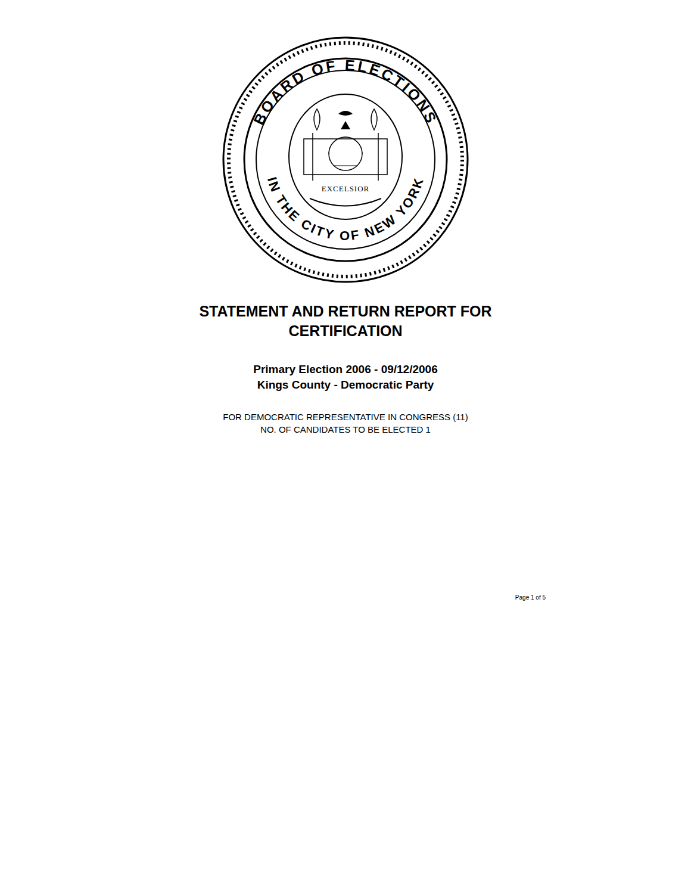STATEMENT AND RETURN REPORT FOR
CERTIFICATION
Primary Election 2006 - 09/12/2006
Kings County - Democratic Party
FOR DEMOCRATIC REPRESENTATIVE IN CONGRESS (11)
NO. OF CANDIDATES TO BE ELECTED 1
Page 1 of 5